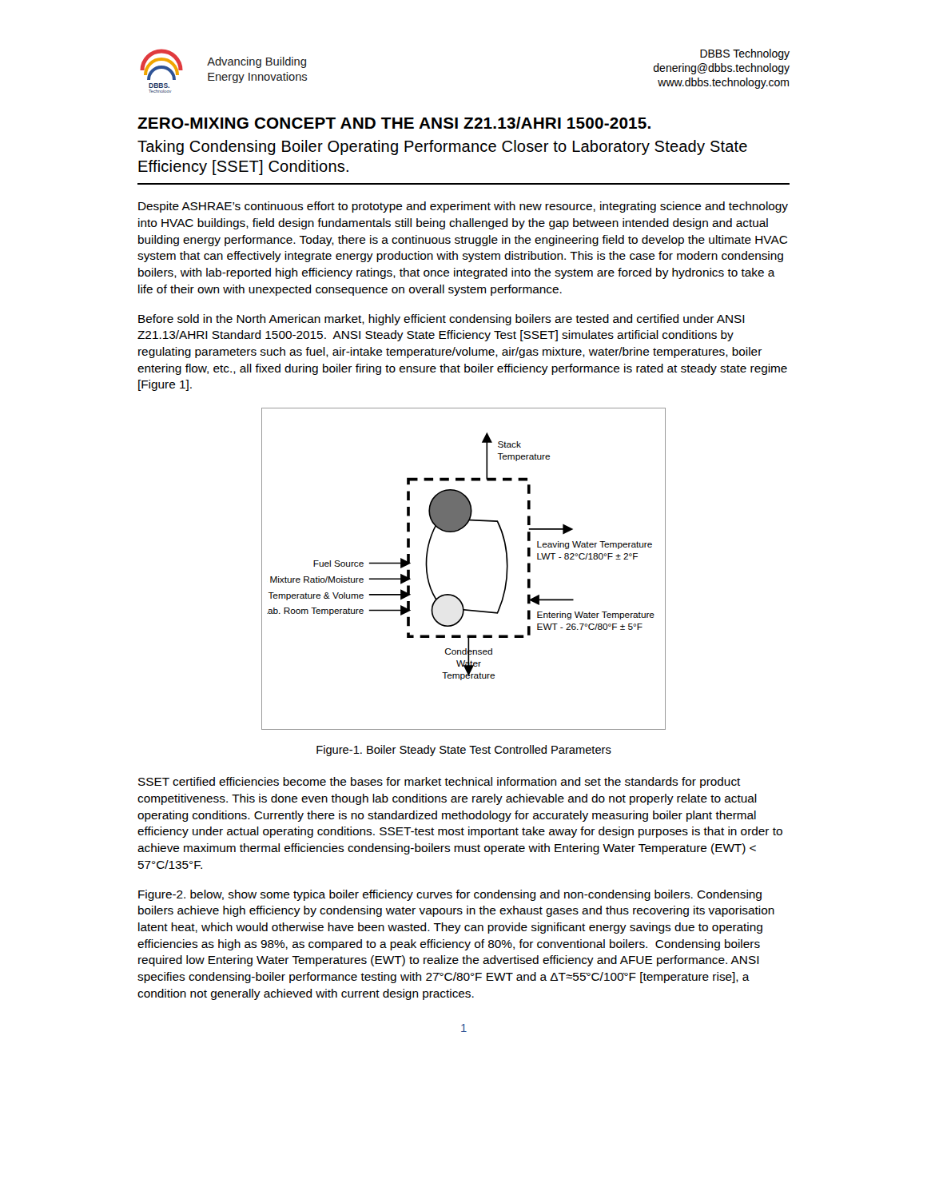DBBS. Technology
Advancing Building
Energy Innovations
DBBS Technology
denering@dbbs.technology
www.dbbs.technology.com
ZERO-MIXING CONCEPT AND THE ANSI Z21.13/AHRI 1500-2015. Taking Condensing Boiler Operating Performance Closer to Laboratory Steady State Efficiency [SSET] Conditions.
Despite ASHRAE’s continuous effort to prototype and experiment with new resource, integrating science and technology into HVAC buildings, field design fundamentals still being challenged by the gap between intended design and actual building energy performance. Today, there is a continuous struggle in the engineering field to develop the ultimate HVAC system that can effectively integrate energy production with system distribution. This is the case for modern condensing boilers, with lab-reported high efficiency ratings, that once integrated into the system are forced by hydronics to take a life of their own with unexpected consequence on overall system performance.
Before sold in the North American market, highly efficient condensing boilers are tested and certified under ANSI Z21.13/AHRI Standard 1500-2015. ANSI Steady State Efficiency Test [SSET] simulates artificial conditions by regulating parameters such as fuel, air-intake temperature/volume, air/gas mixture, water/brine temperatures, boiler entering flow, etc., all fixed during boiler firing to ensure that boiler efficiency performance is rated at steady state regime [Figure 1].
Stack Temperature Leaving Water Temperature LWT - 82°C/180°F ± 2°F Entering Water Temperature EWT - 26.7°C/80°F ± 5°F Fuel Source Air Gas Mixture Ratio/Moisture Air Intake Temperature & Volume Lab. Room Temperature Condensed Water Temperature
Figure-1. Boiler Steady State Test Controlled Parameters
SSET certified efficiencies become the bases for market technical information and set the standards for product competitiveness. This is done even though lab conditions are rarely achievable and do not properly relate to actual operating conditions. Currently there is no standardized methodology for accurately measuring boiler plant thermal efficiency under actual operating conditions. SSET-test most important take away for design purposes is that in order to achieve maximum thermal efficiencies condensing-boilers must operate with Entering Water Temperature (EWT) < 57°C/135°F.
Figure-2. below, show some typica boiler efficiency curves for condensing and non-condensing boilers. Condensing boilers achieve high efficiency by condensing water vapours in the exhaust gases and thus recovering its vaporisation latent heat, which would otherwise have been wasted. They can provide significant energy savings due to operating efficiencies as high as 98%, as compared to a peak efficiency of 80%, for conventional boilers. Condensing boilers required low Entering Water Temperatures (EWT) to realize the advertised efficiency and AFUE performance. ANSI specifies condensing-boiler performance testing with 27̇°C/80°F EWT and a ΔT≈55̇°C/100̇°F [temperature rise], a condition not generally achieved with current design practices.
1